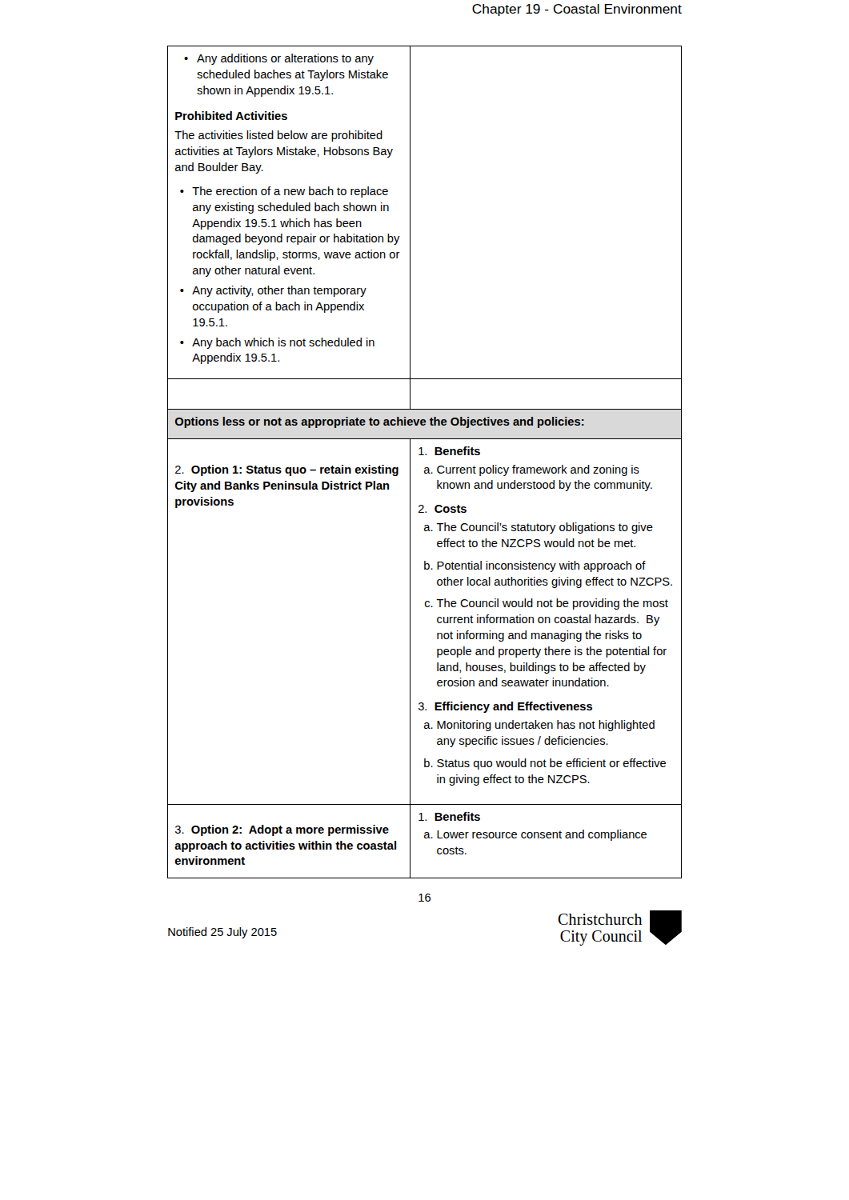Chapter 19 - Coastal Environment
| Any additions or alterations to any scheduled baches at Taylors Mistake shown in Appendix 19.5.1. Prohibited Activities The activities listed below are prohibited activities at Taylors Mistake, Hobsons Bay and Boulder Bay. The erection of a new bach to replace any existing scheduled bach shown in Appendix 19.5.1 which has been damaged beyond repair or habitation by rockfall, landslip, storms, wave action or any other natural event. Any activity, other than temporary occupation of a bach in Appendix 19.5.1. Any bach which is not scheduled in Appendix 19.5.1. | |
| Options less or not as appropriate to achieve the Objectives and policies: |
| 2. Option 1: Status quo – retain existing City and Banks Peninsula District Plan provisions | 1. Benefits Current policy framework and zoning is known and understood by the community. 2. Costs The Council’s statutory obligations to give effect to the NZCPS would not be met. Potential inconsistency with approach of other local authorities giving effect to NZCPS. The Council would not be providing the most current information on coastal hazards. By not informing and managing the risks to people and property there is the potential for land, houses, buildings to be affected by erosion and seawater inundation. 3. Efficiency and Effectiveness Monitoring undertaken has not highlighted any specific issues / deficiencies. Status quo would not be efficient or effective in giving effect to the NZCPS. |
| 3. Option 2: Adopt a more permissive approach to activities within the coastal environment | 1. Benefits Lower resource consent and compliance costs. |
16
Notified 25 July 2015
Christchurch
City Council